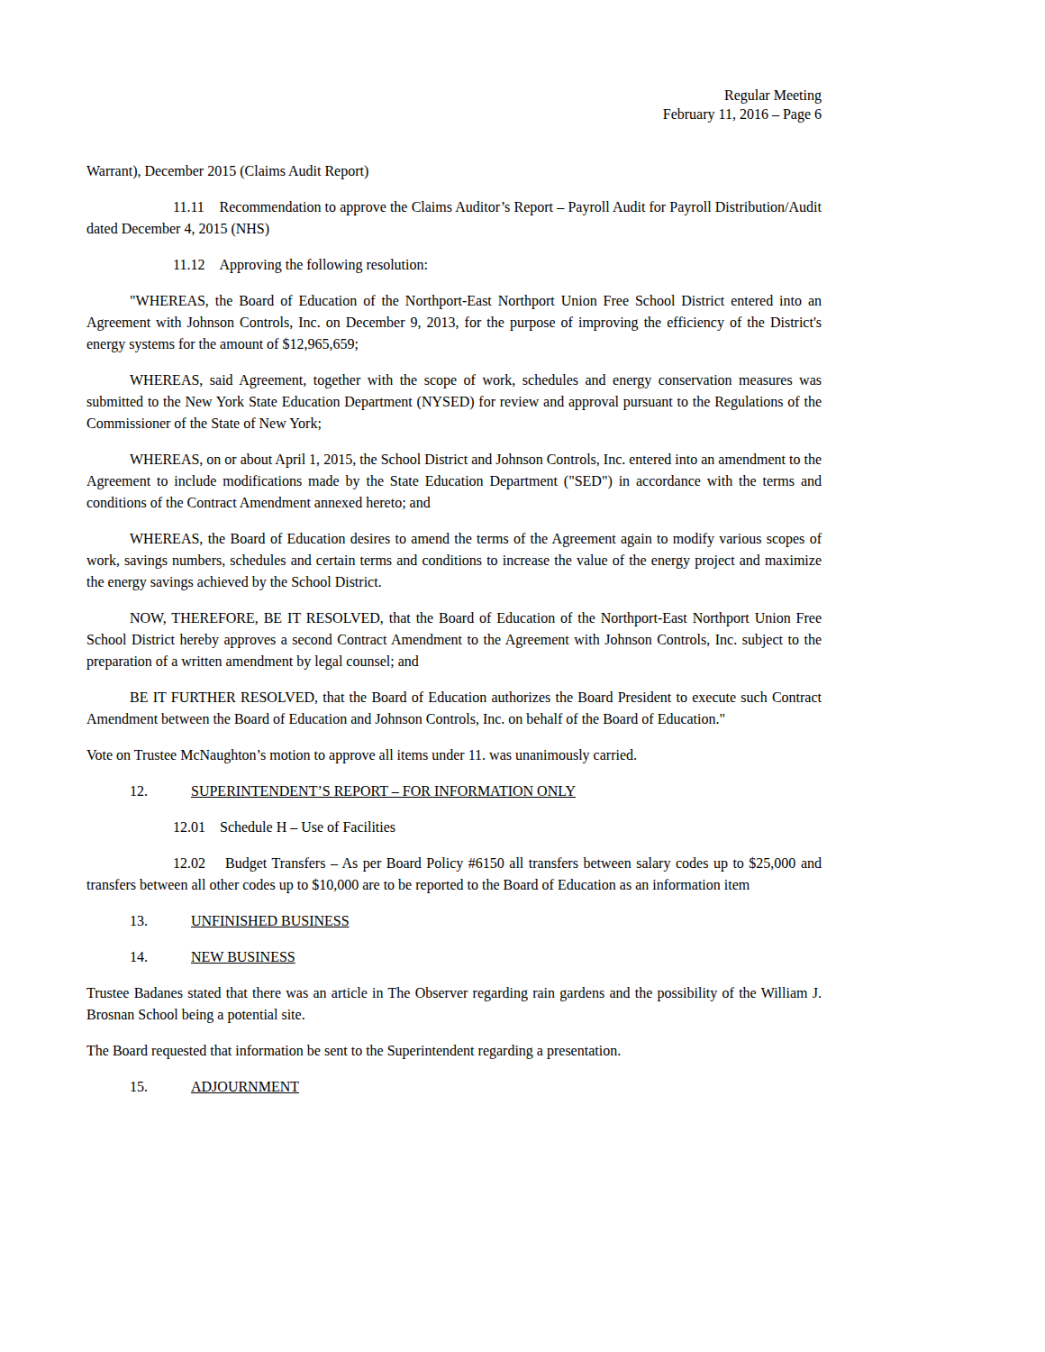Regular Meeting
February 11, 2016 – Page 6
Warrant), December 2015 (Claims Audit Report)
11.11 Recommendation to approve the Claims Auditor’s Report – Payroll Audit for Payroll Distribution/Audit dated December 4, 2015 (NHS)
11.12 Approving the following resolution:
"WHEREAS, the Board of Education of the Northport-East Northport Union Free School District entered into an Agreement with Johnson Controls, Inc. on December 9, 2013, for the purpose of improving the efficiency of the District's energy systems for the amount of $12,965,659;
WHEREAS, said Agreement, together with the scope of work, schedules and energy conservation measures was submitted to the New York State Education Department (NYSED) for review and approval pursuant to the Regulations of the Commissioner of the State of New York;
WHEREAS, on or about April 1, 2015, the School District and Johnson Controls, Inc. entered into an amendment to the Agreement to include modifications made by the State Education Department ("SED") in accordance with the terms and conditions of the Contract Amendment annexed hereto; and
WHEREAS, the Board of Education desires to amend the terms of the Agreement again to modify various scopes of work, savings numbers, schedules and certain terms and conditions to increase the value of the energy project and maximize the energy savings achieved by the School District.
NOW, THEREFORE, BE IT RESOLVED, that the Board of Education of the Northport-East Northport Union Free School District hereby approves a second Contract Amendment to the Agreement with Johnson Controls, Inc. subject to the preparation of a written amendment by legal counsel; and
BE IT FURTHER RESOLVED, that the Board of Education authorizes the Board President to execute such Contract Amendment between the Board of Education and Johnson Controls, Inc. on behalf of the Board of Education."
Vote on Trustee McNaughton’s motion to approve all items under 11. was unanimously carried.
12. SUPERINTENDENT’S REPORT – FOR INFORMATION ONLY
12.01 Schedule H – Use of Facilities
12.02 Budget Transfers – As per Board Policy #6150 all transfers between salary codes up to $25,000 and transfers between all other codes up to $10,000 are to be reported to the Board of Education as an information item
13. UNFINISHED BUSINESS
14. NEW BUSINESS
Trustee Badanes stated that there was an article in The Observer regarding rain gardens and the possibility of the William J. Brosnan School being a potential site.
The Board requested that information be sent to the Superintendent regarding a presentation.
15. ADJOURNMENT